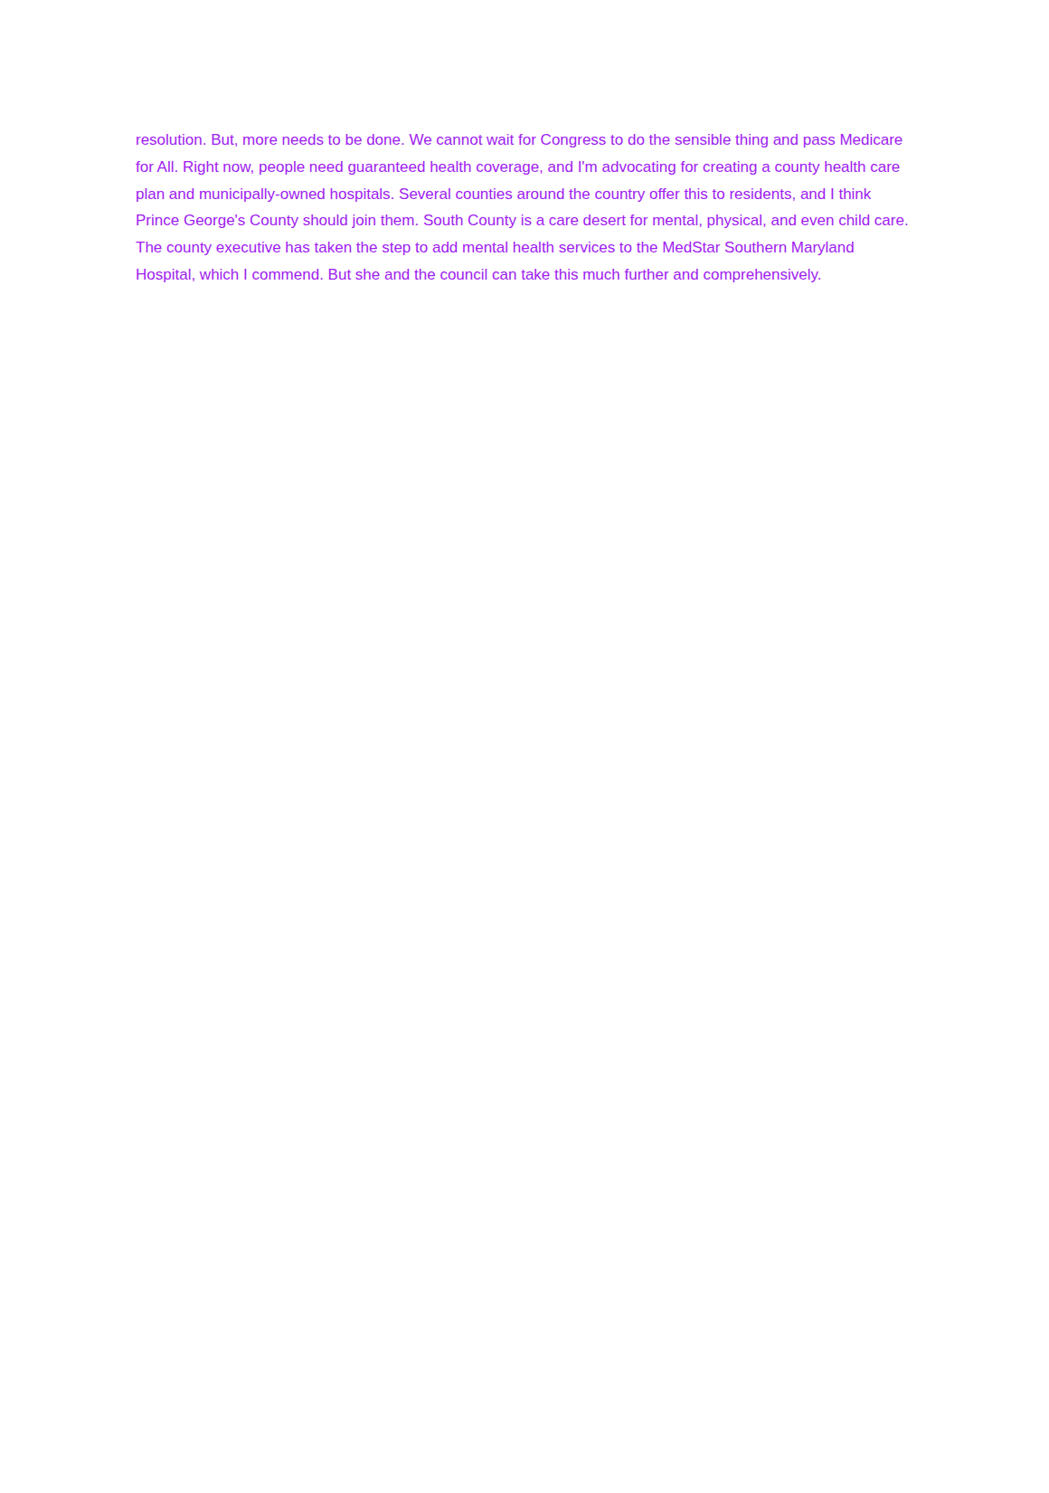resolution. But, more needs to be done. We cannot wait for Congress to do the sensible thing and pass Medicare for All. Right now, people need guaranteed health coverage, and I'm advocating for creating a county health care plan and municipally-owned hospitals. Several counties around the country offer this to residents, and I think Prince George's County should join them. South County is a care desert for mental, physical, and even child care. The county executive has taken the step to add mental health services to the MedStar Southern Maryland Hospital, which I commend. But she and the council can take this much further and comprehensively.